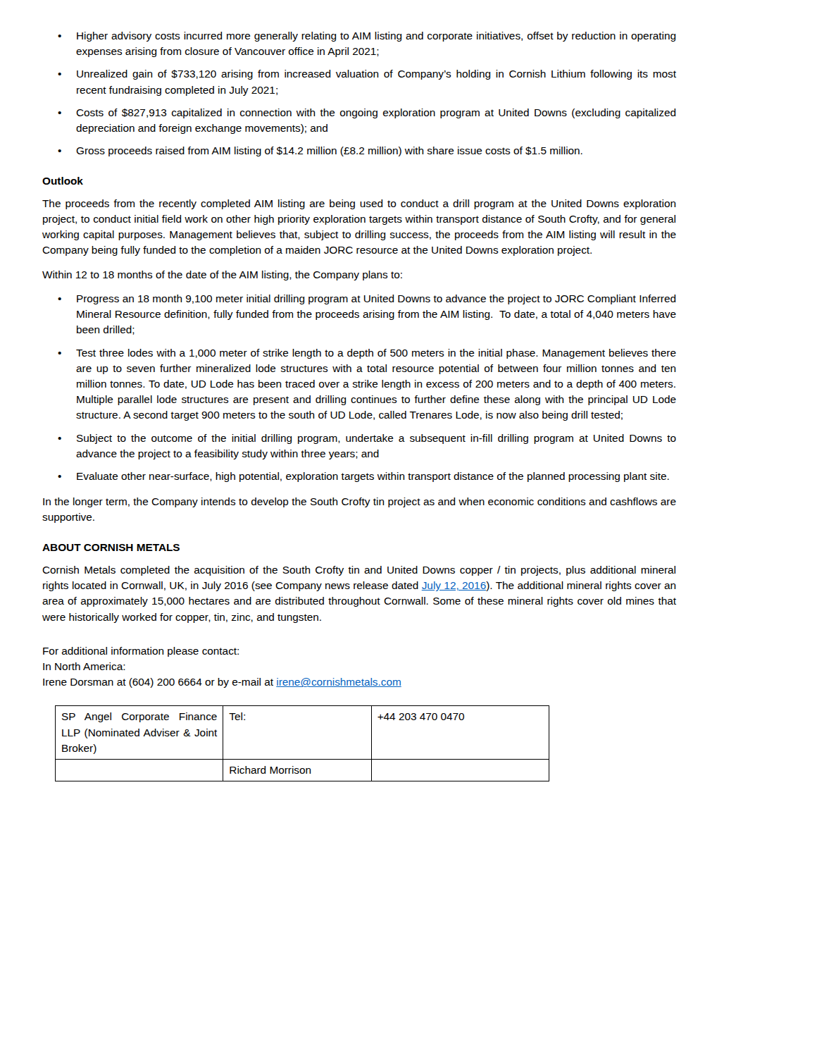Higher advisory costs incurred more generally relating to AIM listing and corporate initiatives, offset by reduction in operating expenses arising from closure of Vancouver office in April 2021;
Unrealized gain of $733,120 arising from increased valuation of Company’s holding in Cornish Lithium following its most recent fundraising completed in July 2021;
Costs of $827,913 capitalized in connection with the ongoing exploration program at United Downs (excluding capitalized depreciation and foreign exchange movements); and
Gross proceeds raised from AIM listing of $14.2 million (£8.2 million) with share issue costs of $1.5 million.
Outlook
The proceeds from the recently completed AIM listing are being used to conduct a drill program at the United Downs exploration project, to conduct initial field work on other high priority exploration targets within transport distance of South Crofty, and for general working capital purposes. Management believes that, subject to drilling success, the proceeds from the AIM listing will result in the Company being fully funded to the completion of a maiden JORC resource at the United Downs exploration project.
Within 12 to 18 months of the date of the AIM listing, the Company plans to:
Progress an 18 month 9,100 meter initial drilling program at United Downs to advance the project to JORC Compliant Inferred Mineral Resource definition, fully funded from the proceeds arising from the AIM listing. To date, a total of 4,040 meters have been drilled;
Test three lodes with a 1,000 meter of strike length to a depth of 500 meters in the initial phase. Management believes there are up to seven further mineralized lode structures with a total resource potential of between four million tonnes and ten million tonnes. To date, UD Lode has been traced over a strike length in excess of 200 meters and to a depth of 400 meters. Multiple parallel lode structures are present and drilling continues to further define these along with the principal UD Lode structure. A second target 900 meters to the south of UD Lode, called Trenares Lode, is now also being drill tested;
Subject to the outcome of the initial drilling program, undertake a subsequent in-fill drilling program at United Downs to advance the project to a feasibility study within three years; and
Evaluate other near-surface, high potential, exploration targets within transport distance of the planned processing plant site.
In the longer term, the Company intends to develop the South Crofty tin project as and when economic conditions and cashflows are supportive.
ABOUT CORNISH METALS
Cornish Metals completed the acquisition of the South Crofty tin and United Downs copper / tin projects, plus additional mineral rights located in Cornwall, UK, in July 2016 (see Company news release dated July 12, 2016). The additional mineral rights cover an area of approximately 15,000 hectares and are distributed throughout Cornwall. Some of these mineral rights cover old mines that were historically worked for copper, tin, zinc, and tungsten.
For additional information please contact:
In North America:
Irene Dorsman at (604) 200 6664 or by e-mail at irene@cornishmetals.com
| SP Angel Corporate Finance LLP (Nominated Adviser & Joint Broker) | Tel: | +44 203 470 0470 |
| | Richard Morrison | |